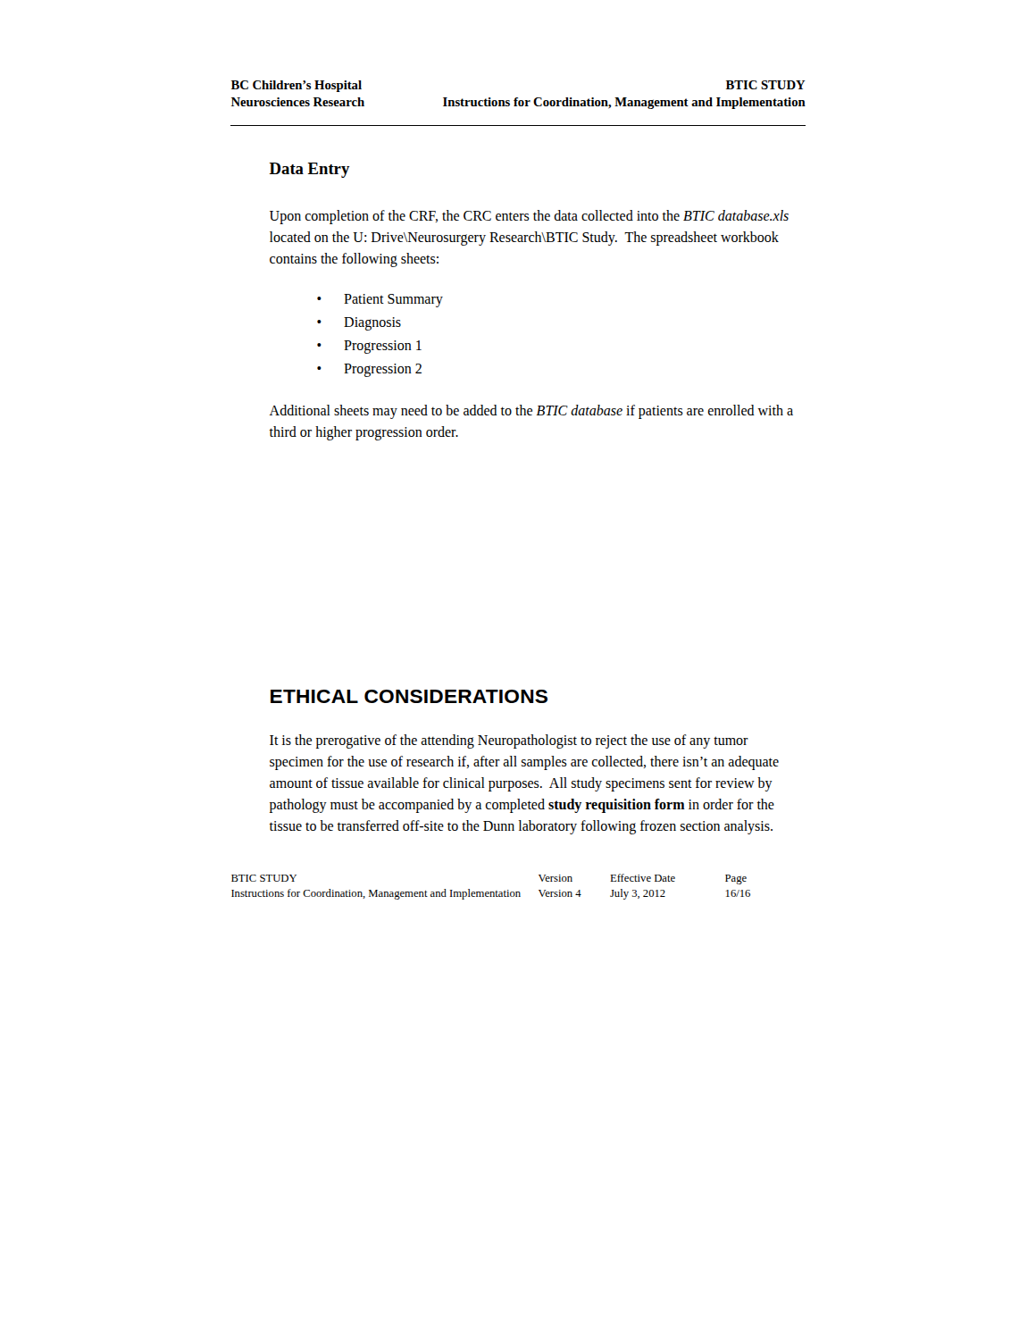| BC Children’s Hospital | BTIC STUDY |
| Neurosciences Research | Instructions for Coordination, Management and Implementation |
Data Entry
Upon completion of the CRF, the CRC enters the data collected into the BTIC database.xls located on the U: Drive\Neurosurgery Research\BTIC Study. The spreadsheet workbook contains the following sheets:
Patient Summary
Diagnosis
Progression 1
Progression 2
Additional sheets may need to be added to the BTIC database if patients are enrolled with a third or higher progression order.
ETHICAL CONSIDERATIONS
It is the prerogative of the attending Neuropathologist to reject the use of any tumor specimen for the use of research if, after all samples are collected, there isn’t an adequate amount of tissue available for clinical purposes. All study specimens sent for review by pathology must be accompanied by a completed study requisition form in order for the tissue to be transferred off-site to the Dunn laboratory following frozen section analysis.
| BTIC STUDY | Version | Effective Date | Page |
| Instructions for Coordination, Management and Implementation | Version 4 | July 3, 2012 | 16/16 |